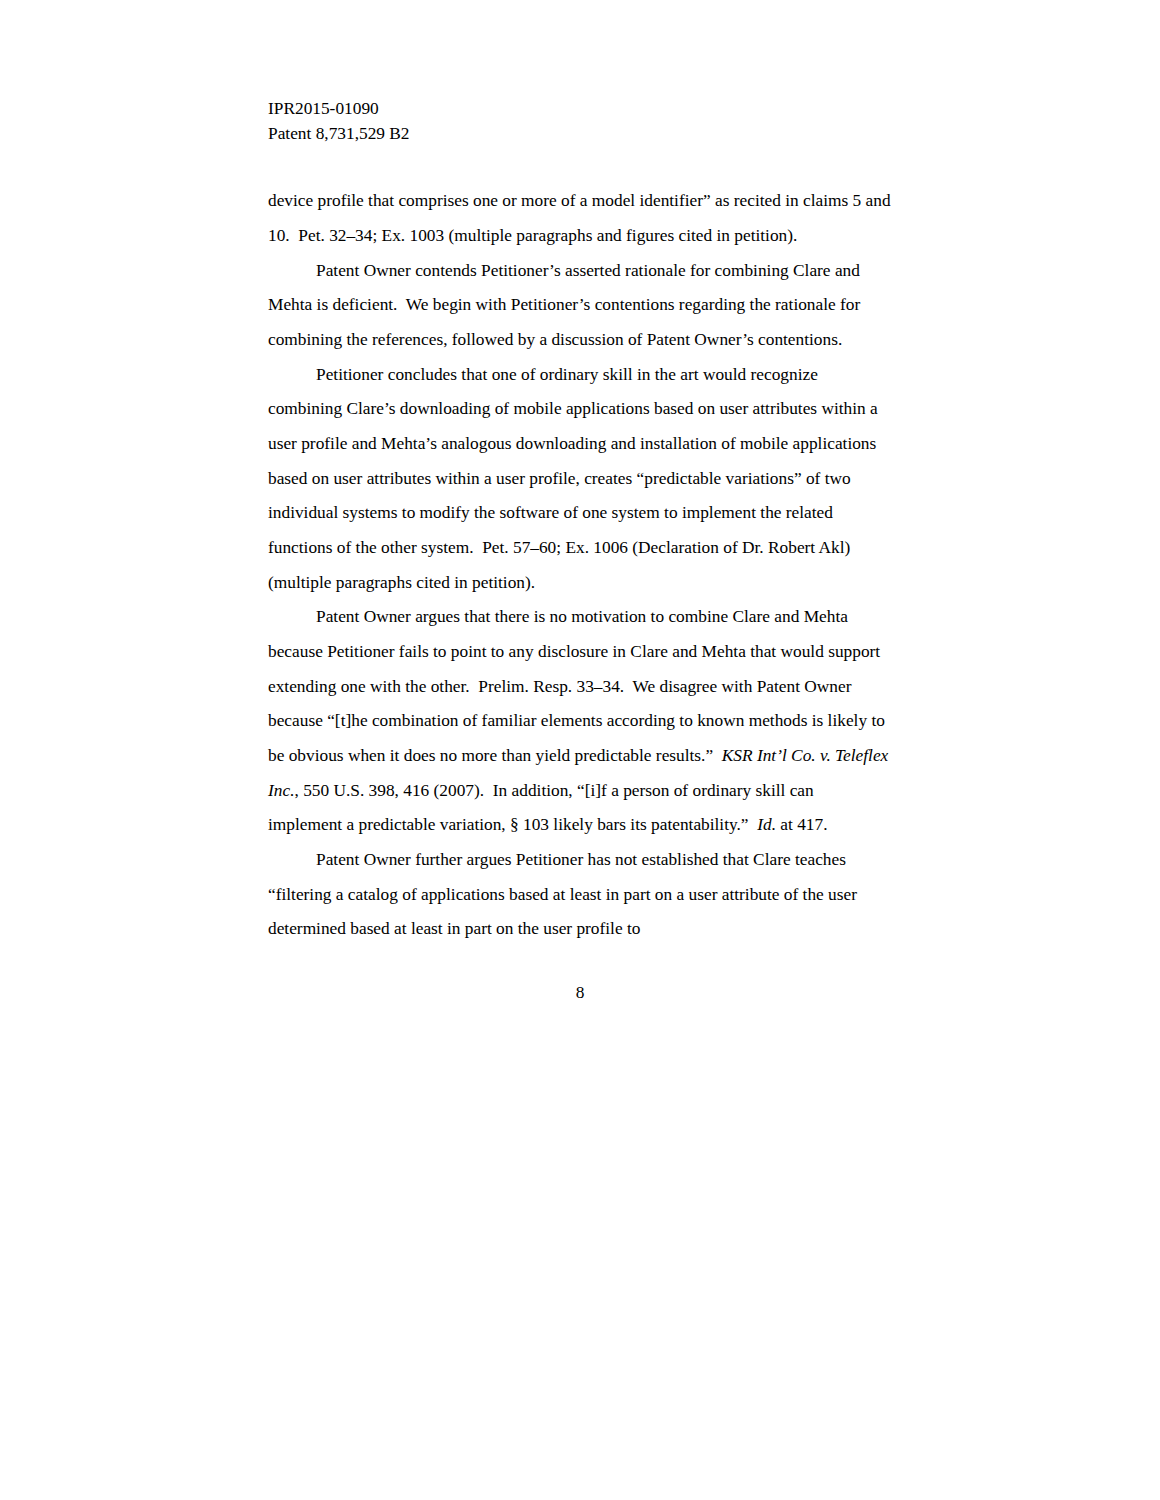IPR2015-01090
Patent 8,731,529 B2
device profile that comprises one or more of a model identifier” as recited in claims 5 and 10. Pet. 32–34; Ex. 1003 (multiple paragraphs and figures cited in petition).
Patent Owner contends Petitioner’s asserted rationale for combining Clare and Mehta is deficient. We begin with Petitioner’s contentions regarding the rationale for combining the references, followed by a discussion of Patent Owner’s contentions.
Petitioner concludes that one of ordinary skill in the art would recognize combining Clare’s downloading of mobile applications based on user attributes within a user profile and Mehta’s analogous downloading and installation of mobile applications based on user attributes within a user profile, creates “predictable variations” of two individual systems to modify the software of one system to implement the related functions of the other system. Pet. 57–60; Ex. 1006 (Declaration of Dr. Robert Akl) (multiple paragraphs cited in petition).
Patent Owner argues that there is no motivation to combine Clare and Mehta because Petitioner fails to point to any disclosure in Clare and Mehta that would support extending one with the other. Prelim. Resp. 33–34. We disagree with Patent Owner because “[t]he combination of familiar elements according to known methods is likely to be obvious when it does no more than yield predictable results.” KSR Int’l Co. v. Teleflex Inc., 550 U.S. 398, 416 (2007). In addition, “[i]f a person of ordinary skill can implement a predictable variation, § 103 likely bars its patentability.” Id. at 417.
Patent Owner further argues Petitioner has not established that Clare teaches “filtering a catalog of applications based at least in part on a user attribute of the user determined based at least in part on the user profile to
8